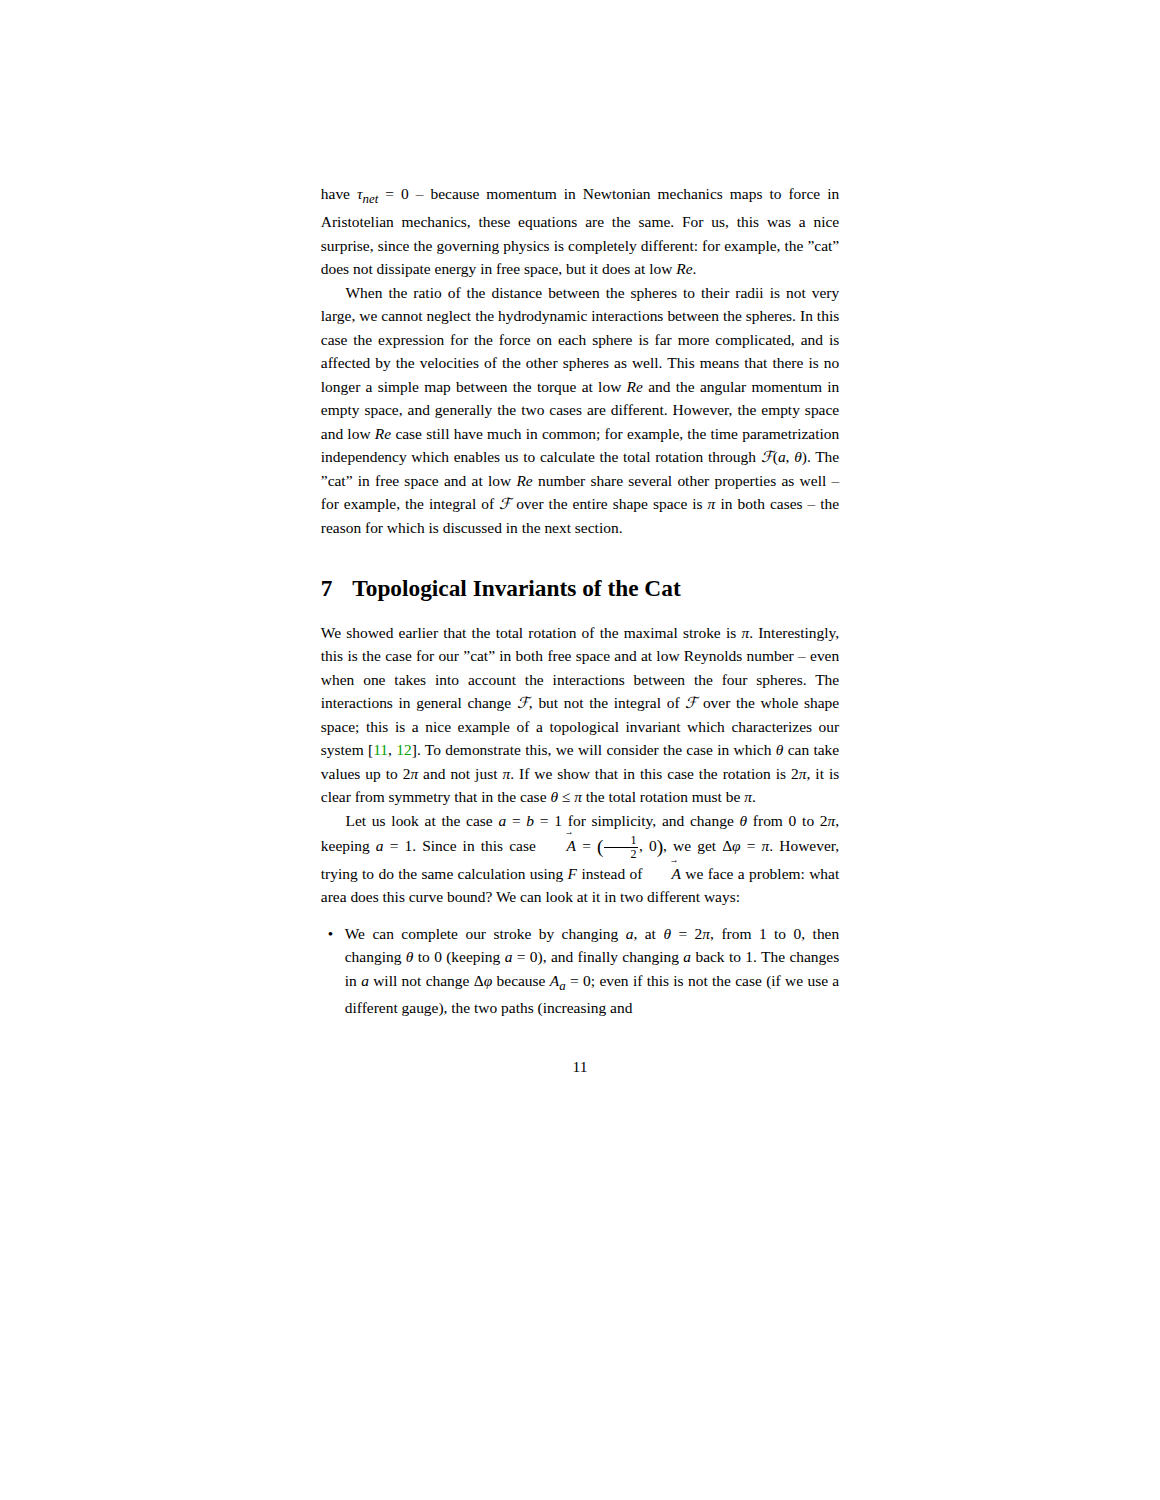have τnet = 0 – because momentum in Newtonian mechanics maps to force in Aristotelian mechanics, these equations are the same. For us, this was a nice surprise, since the governing physics is completely different: for example, the ”cat” does not dissipate energy in free space, but it does at low Re.
When the ratio of the distance between the spheres to their radii is not very large, we cannot neglect the hydrodynamic interactions between the spheres. In this case the expression for the force on each sphere is far more complicated, and is affected by the velocities of the other spheres as well. This means that there is no longer a simple map between the torque at low Re and the angular momentum in empty space, and generally the two cases are different. However, the empty space and low Re case still have much in common; for example, the time parametrization independency which enables us to calculate the total rotation through ℱ(a, θ). The ”cat” in free space and at low Re number share several other properties as well – for example, the integral of ℱ over the entire shape space is π in both cases – the reason for which is discussed in the next section.
7 Topological Invariants of the Cat
We showed earlier that the total rotation of the maximal stroke is π. Interestingly, this is the case for our ”cat” in both free space and at low Reynolds number – even when one takes into account the interactions between the four spheres. The interactions in general change ℱ, but not the integral of ℱ over the whole shape space; this is a nice example of a topological invariant which characterizes our system [11, 12]. To demonstrate this, we will consider the case in which θ can take values up to 2π and not just π. If we show that in this case the rotation is 2π, it is clear from symmetry that in the case θ ≤ π the total rotation must be π.
Let us look at the case a = b = 1 for simplicity, and change θ from 0 to 2π, keeping a = 1. Since in this case A = (12, 0), we get Δφ = π. However, trying to do the same calculation using F instead of A we face a problem: what area does this curve bound? We can look at it in two different ways:
We can complete our stroke by changing a, at θ = 2π, from 1 to 0, then changing θ to 0 (keeping a = 0), and finally changing a back to 1. The changes in a will not change Δφ because Aa = 0; even if this is not the case (if we use a different gauge), the two paths (increasing and
11